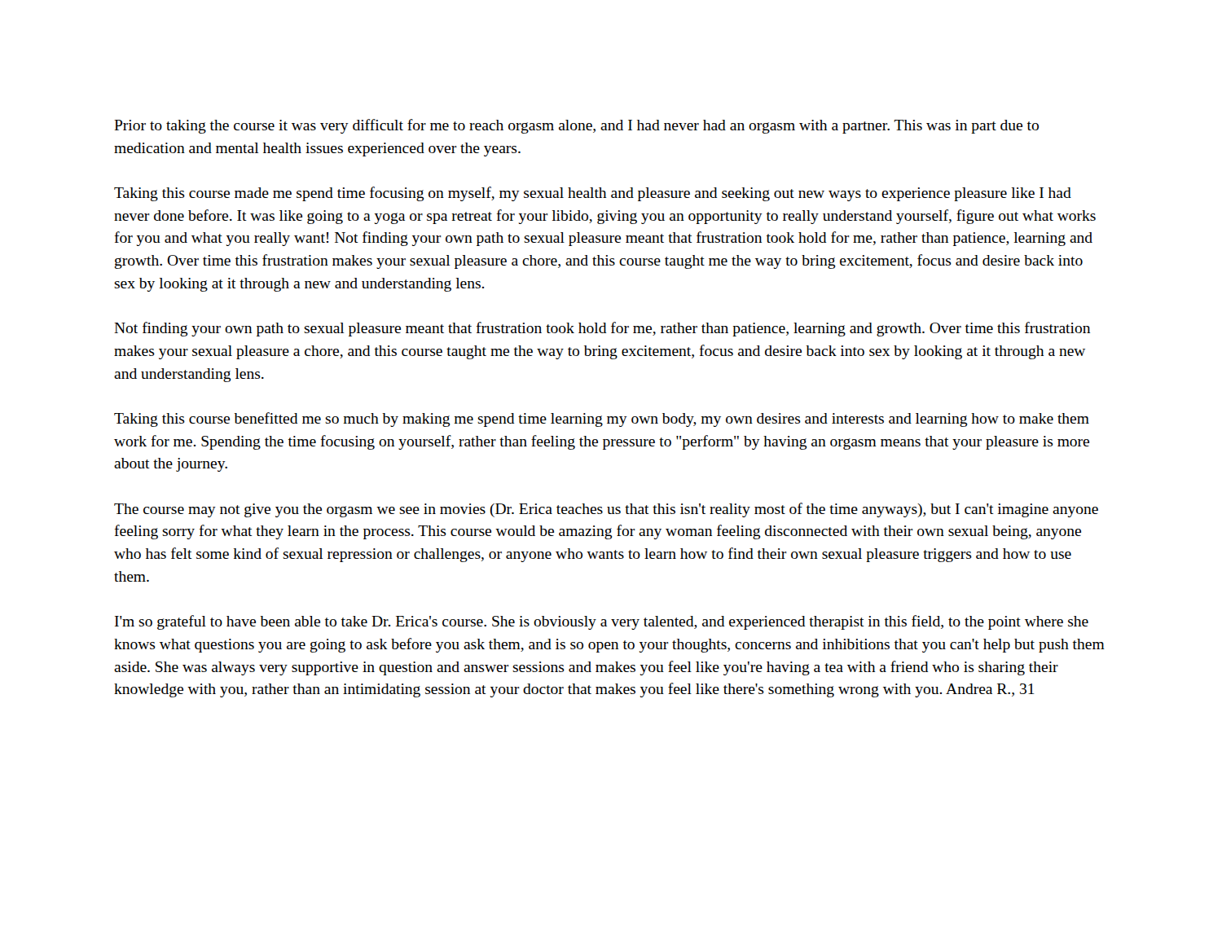Prior to taking the course it was very difficult for me to reach orgasm alone, and I had never had an orgasm with a partner. This was in part due to medication and mental health issues experienced over the years.
Taking this course made me spend time focusing on myself, my sexual health and pleasure and seeking out new ways to experience pleasure like I had never done before. It was like going to a yoga or spa retreat for your libido, giving you an opportunity to really understand yourself, figure out what works for you and what you really want! Not finding your own path to sexual pleasure meant that frustration took hold for me, rather than patience, learning and growth. Over time this frustration makes your sexual pleasure a chore, and this course taught me the way to bring excitement, focus and desire back into sex by looking at it through a new and understanding lens.
Not finding your own path to sexual pleasure meant that frustration took hold for me, rather than patience, learning and growth. Over time this frustration makes your sexual pleasure a chore, and this course taught me the way to bring excitement, focus and desire back into sex by looking at it through a new and understanding lens.
Taking this course benefitted me so much by making me spend time learning my own body, my own desires and interests and learning how to make them work for me. Spending the time focusing on yourself, rather than feeling the pressure to "perform" by having an orgasm means that your pleasure is more about the journey.
The course may not give you the orgasm we see in movies (Dr. Erica teaches us that this isn't reality most of the time anyways), but I can't imagine anyone feeling sorry for what they learn in the process. This course would be amazing for any woman feeling disconnected with their own sexual being, anyone who has felt some kind of sexual repression or challenges, or anyone who wants to learn how to find their own sexual pleasure triggers and how to use them.
I'm so grateful to have been able to take Dr. Erica's course. She is obviously a very talented, and experienced therapist in this field, to the point where she knows what questions you are going to ask before you ask them, and is so open to your thoughts, concerns and inhibitions that you can't help but push them aside. She was always very supportive in question and answer sessions and makes you feel like you're having a tea with a friend who is sharing their knowledge with you, rather than an intimidating session at your doctor that makes you feel like there's something wrong with you. Andrea R., 31